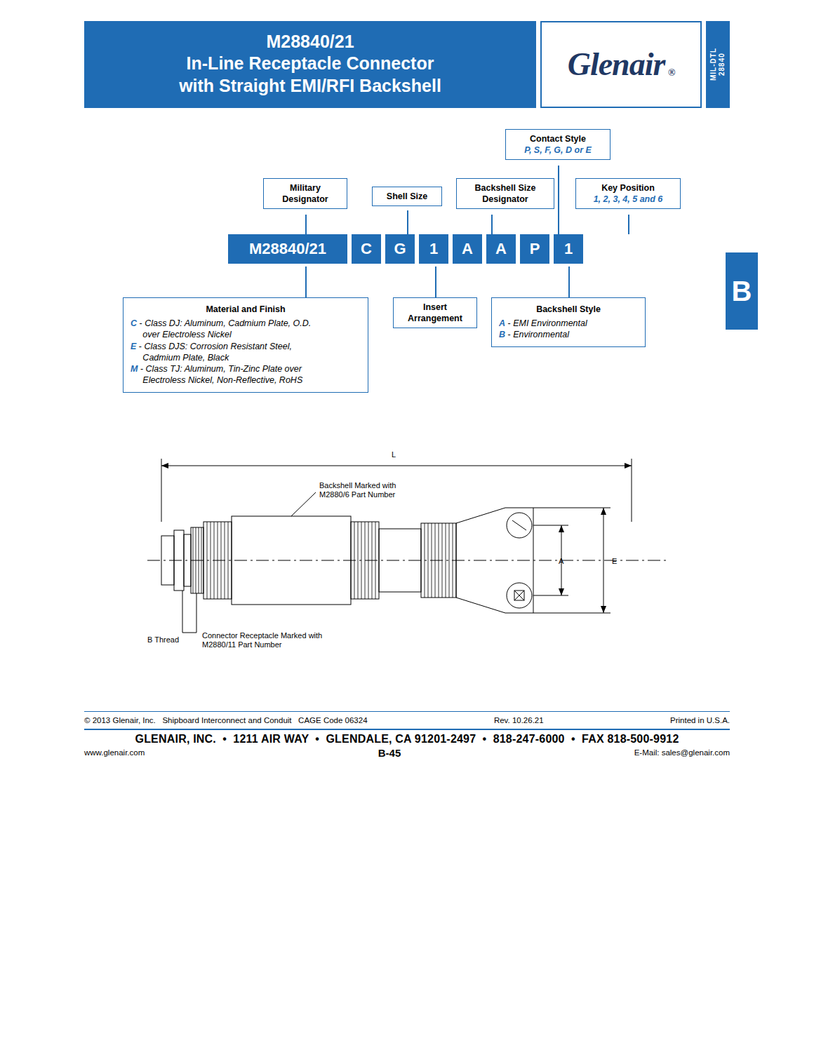M28840/21
In-Line Receptacle Connector
with Straight EMI/RFI Backshell
Glenair®
MIL-DTL
28840
B
Contact Style
P, S, F, G, D or E
Military
Designator
Shell Size
Backshell Size
Designator
Key Position
1, 2, 3, 4, 5 and 6
M28840/21
C
G
1
A
A
P
1
Material and Finish
C - Class DJ: Aluminum, Cadmium Plate, O.D.
over Electroless Nickel
E - Class DJS: Corrosion Resistant Steel,
Cadmium Plate, Black
M - Class TJ: Aluminum, Tin-Zinc Plate over
Electroless Nickel, Non-Reflective, RoHS
Insert
Arrangement
Backshell Style
A - EMI Environmental
B - Environmental
L Backshell Marked with M2880/6 Part Number A E B Thread Connector Receptacle Marked with M2880/11 Part Number
© 2013 Glenair, Inc. Shipboard Interconnect and Conduit CAGE Code 06324 Rev. 10.26.21 Printed in U.S.A.
GLENAIR, INC. • 1211 AIR WAY • GLENDALE, CA 91201-2497 • 818-247-6000 • FAX 818-500-9912
www.glenair.com B-45 E-Mail: sales@glenair.com